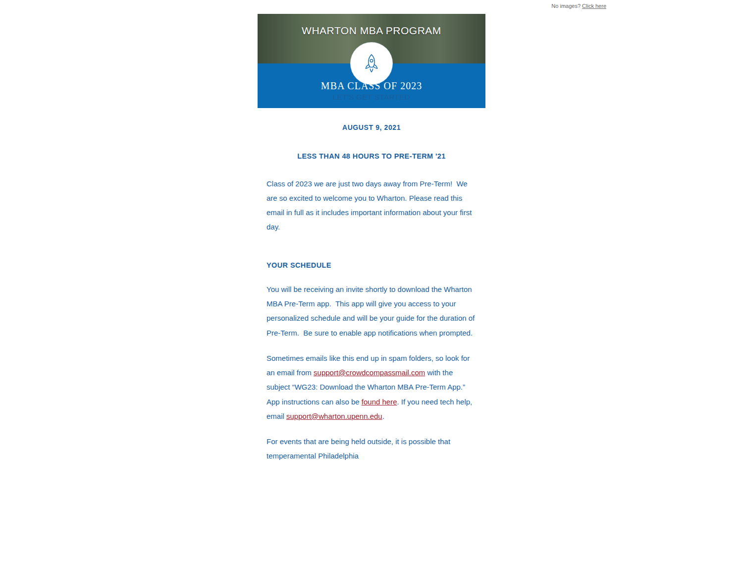No images? Click here
WHARTON MBA PROGRAM
MBA CLASS OF 2023
LET'S GET STARTED
AUGUST 9, 2021
LESS THAN 48 HOURS TO PRE-TERM '21
Class of 2023 we are just two days away from Pre-Term! We are so excited to welcome you to Wharton. Please read this email in full as it includes important information about your first day.
YOUR SCHEDULE
You will be receiving an invite shortly to download the Wharton MBA Pre-Term app. This app will give you access to your personalized schedule and will be your guide for the duration of Pre-Term. Be sure to enable app notifications when prompted.
Sometimes emails like this end up in spam folders, so look for an email from support@crowdcompassmail.com with the subject “WG23: Download the Wharton MBA Pre-Term App.” App instructions can also be found here. If you need tech help, email support@wharton.upenn.edu.
For events that are being held outside, it is possible that temperamental Philadelphia